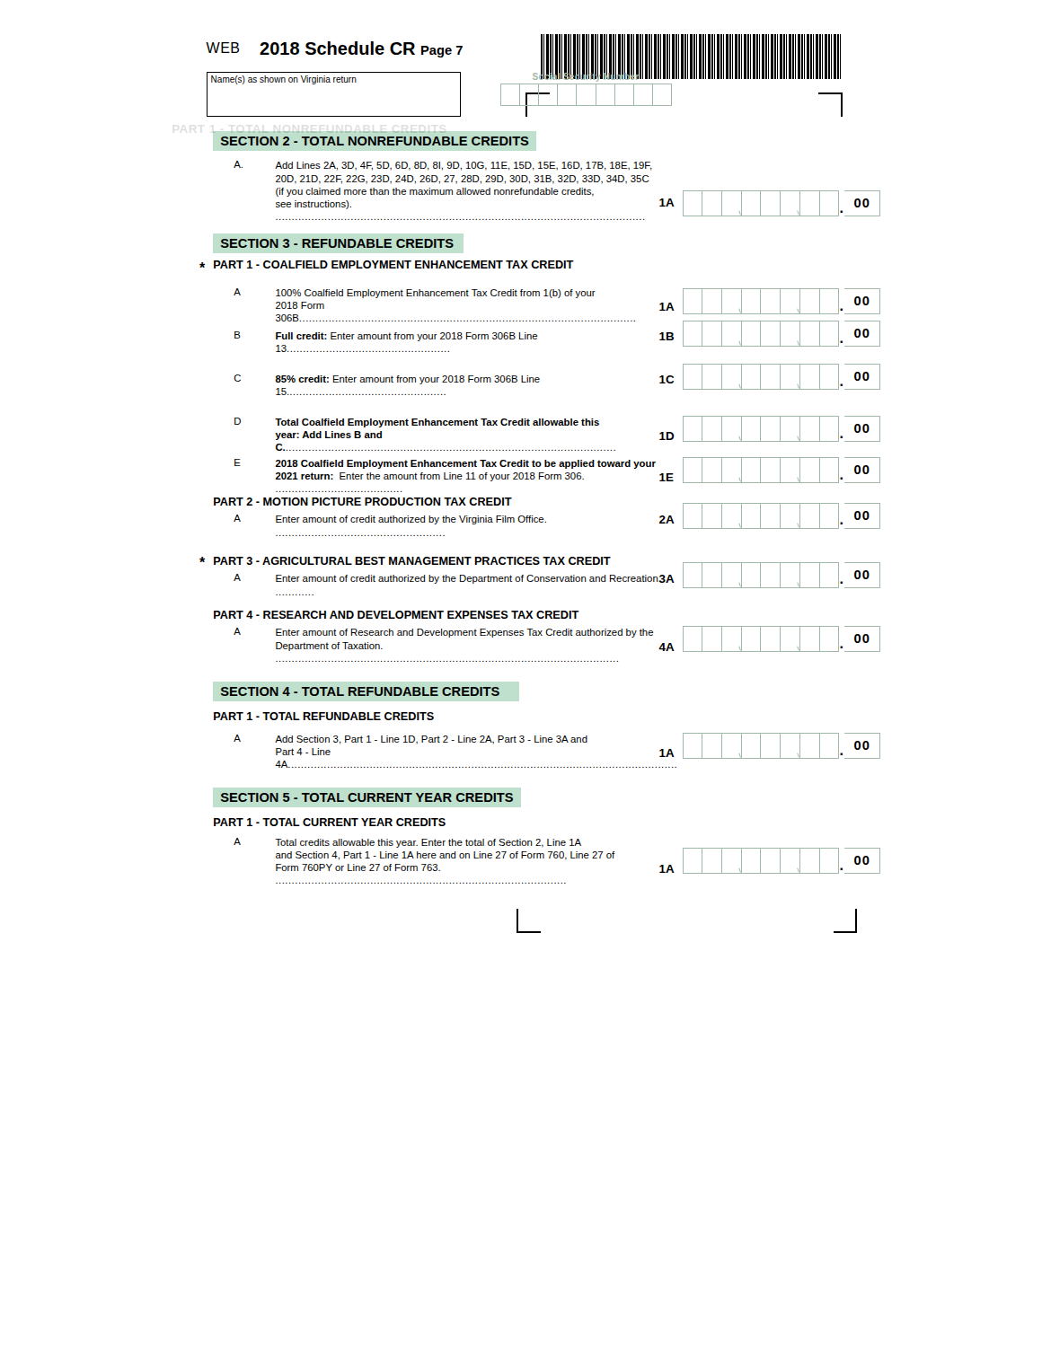WEB
2018 Schedule CR Page 7
Name(s) as shown on Virginia return
Social Security Number
PART 1 - TOTAL NONREFUNDABLE CREDITS
SECTION 2 - TOTAL NONREFUNDABLE CREDITS
A.
Add Lines 2A, 3D, 4F, 5D, 6D, 8D, 8I, 9D, 10G, 11E, 15D, 15E, 16D, 17B, 18E, 19F, 20D, 21D, 22F, 22G, 23D, 24D, 26D, 27, 28D, 29D, 30D, 31B, 32D, 33D, 34D, 35C
(if you claimed more than the maximum allowed nonrefundable credits,
see instructions). .................................................................................................................
1A
.
00
SECTION 3 - REFUNDABLE CREDITS
*
PART 1 - COALFIELD EMPLOYMENT ENHANCEMENT TAX CREDIT
A
100% Coalfield Employment Enhancement Tax Credit from 1(b) of your
2018 Form 306B.......................................................................................................
1A
.
00
B
Full credit: Enter amount from your 2018 Form 306B Line 13..................................................
1B
.
00
C
85% credit: Enter amount from your 2018 Form 306B Line 15.................................................
1C
.
00
D
Total Coalfield Employment Enhancement Tax Credit allowable this
year: Add Lines B and C......................................................................................................
1D
.
00
E
2018 Coalfield Employment Enhancement Tax Credit to be applied toward your
2021 return: Enter the amount from Line 11 of your 2018 Form 306. .......................................
1E
.
00
PART 2 - MOTION PICTURE PRODUCTION TAX CREDIT
A
Enter amount of credit authorized by the Virginia Film Office. ....................................................
2A
.
00
*
PART 3 - AGRICULTURAL BEST MANAGEMENT PRACTICES TAX CREDIT
A
Enter amount of credit authorized by the Department of Conservation and Recreation. ............
3A
.
00
PART 4 - RESEARCH AND DEVELOPMENT EXPENSES TAX CREDIT
A
Enter amount of Research and Development Expenses Tax Credit authorized by the
Department of Taxation. .........................................................................................................
4A
.
00
SECTION 4 - TOTAL REFUNDABLE CREDITS
PART 1 - TOTAL REFUNDABLE CREDITS
A
Add Section 3, Part 1 - Line 1D, Part 2 - Line 2A, Part 3 - Line 3A and
Part 4 - Line 4A.......................................................................................................................
1A
.
00
SECTION 5 - TOTAL CURRENT YEAR CREDITS
PART 1 - TOTAL CURRENT YEAR CREDITS
A
Total credits allowable this year. Enter the total of Section 2, Line 1A
and Section 4, Part 1 - Line 1A here and on Line 27 of Form 760, Line 27 of
Form 760PY or Line 27 of Form 763. .........................................................................................
1A
.
00